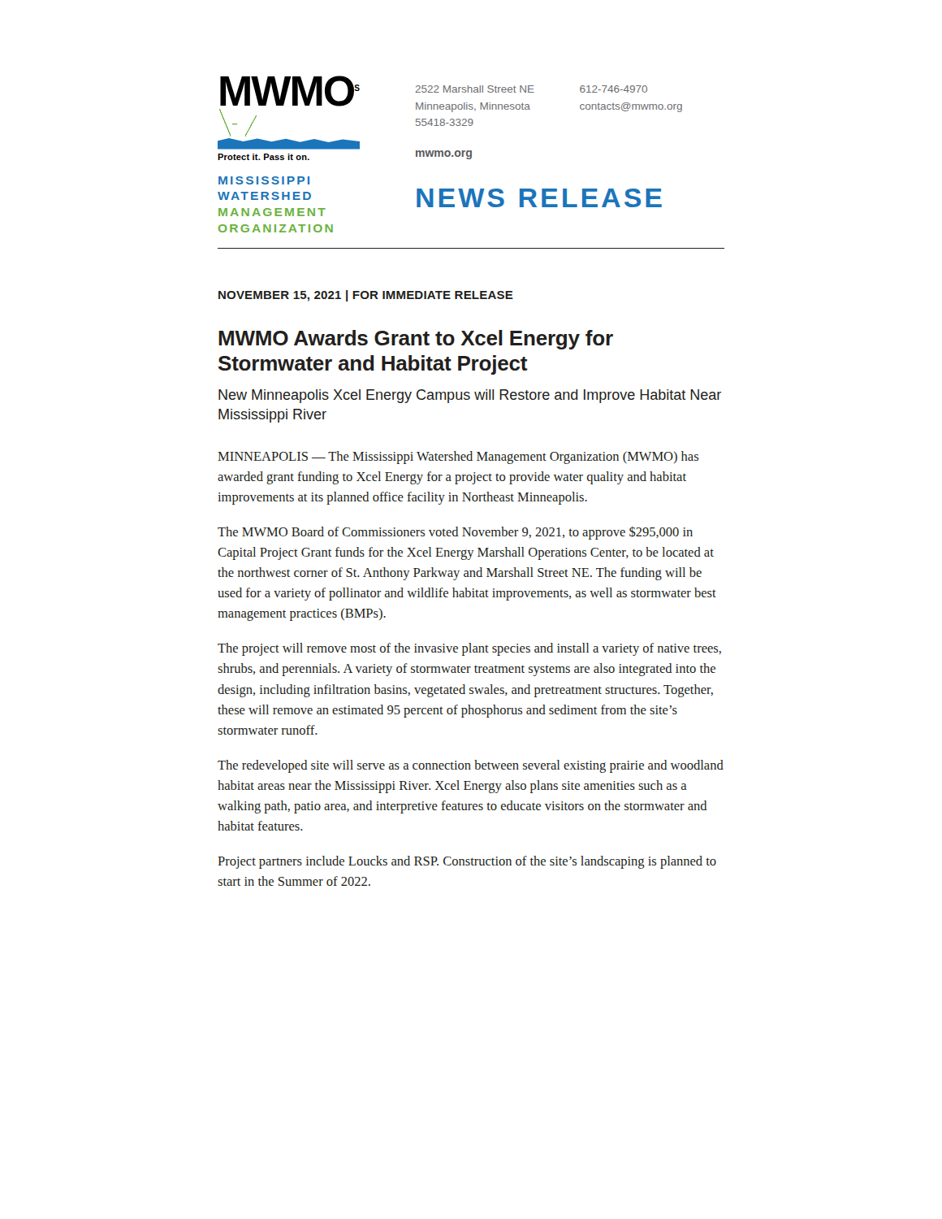MWMOSM
Protect it. Pass it on.
Mississippi
Watershed
Management
Organization
2522 Marshall Street NE
Minneapolis, Minnesota 55418-3329
612-746-4970
contacts@mwmo.org
mwmo.org
NEWS RELEASE
NOVEMBER 15, 2021 | FOR IMMEDIATE RELEASE
MWMO Awards Grant to Xcel Energy for Stormwater and Habitat Project
New Minneapolis Xcel Energy Campus will Restore and Improve Habitat Near Mississippi River
MINNEAPOLIS — The Mississippi Watershed Management Organization (MWMO) has awarded grant funding to Xcel Energy for a project to provide water quality and habitat improvements at its planned office facility in Northeast Minneapolis.
The MWMO Board of Commissioners voted November 9, 2021, to approve $295,000 in Capital Project Grant funds for the Xcel Energy Marshall Operations Center, to be located at the northwest corner of St. Anthony Parkway and Marshall Street NE. The funding will be used for a variety of pollinator and wildlife habitat improvements, as well as stormwater best management practices (BMPs).
The project will remove most of the invasive plant species and install a variety of native trees, shrubs, and perennials. A variety of stormwater treatment systems are also integrated into the design, including infiltration basins, vegetated swales, and pretreatment structures. Together, these will remove an estimated 95 percent of phosphorus and sediment from the site’s stormwater runoff.
The redeveloped site will serve as a connection between several existing prairie and woodland habitat areas near the Mississippi River. Xcel Energy also plans site amenities such as a walking path, patio area, and interpretive features to educate visitors on the stormwater and habitat features.
Project partners include Loucks and RSP. Construction of the site’s landscaping is planned to start in the Summer of 2022.